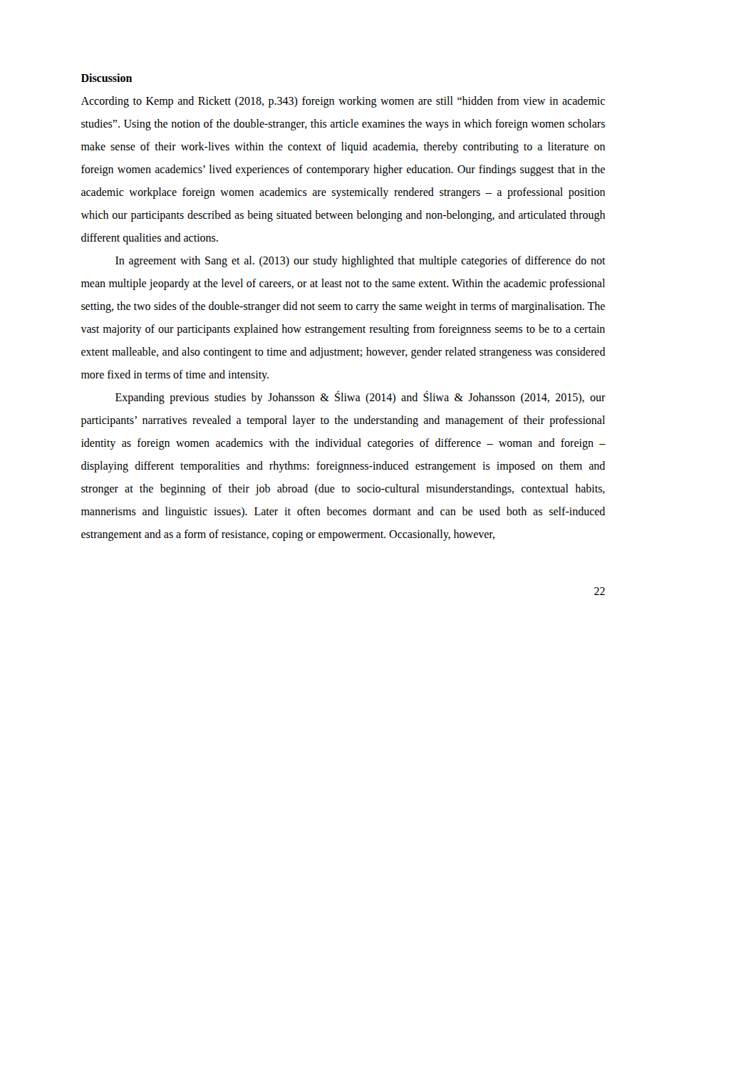Discussion
According to Kemp and Rickett (2018, p.343) foreign working women are still “hidden from view in academic studies”. Using the notion of the double-stranger, this article examines the ways in which foreign women scholars make sense of their work-lives within the context of liquid academia, thereby contributing to a literature on foreign women academics’ lived experiences of contemporary higher education. Our findings suggest that in the academic workplace foreign women academics are systemically rendered strangers – a professional position which our participants described as being situated between belonging and non-belonging, and articulated through different qualities and actions.
In agreement with Sang et al. (2013) our study highlighted that multiple categories of difference do not mean multiple jeopardy at the level of careers, or at least not to the same extent. Within the academic professional setting, the two sides of the double-stranger did not seem to carry the same weight in terms of marginalisation. The vast majority of our participants explained how estrangement resulting from foreignness seems to be to a certain extent malleable, and also contingent to time and adjustment; however, gender related strangeness was considered more fixed in terms of time and intensity.
Expanding previous studies by Johansson & Śliwa (2014) and Śliwa & Johansson (2014, 2015), our participants’ narratives revealed a temporal layer to the understanding and management of their professional identity as foreign women academics with the individual categories of difference – woman and foreign – displaying different temporalities and rhythms: foreignness-induced estrangement is imposed on them and stronger at the beginning of their job abroad (due to socio-cultural misunderstandings, contextual habits, mannerisms and linguistic issues). Later it often becomes dormant and can be used both as self-induced estrangement and as a form of resistance, coping or empowerment. Occasionally, however,
22